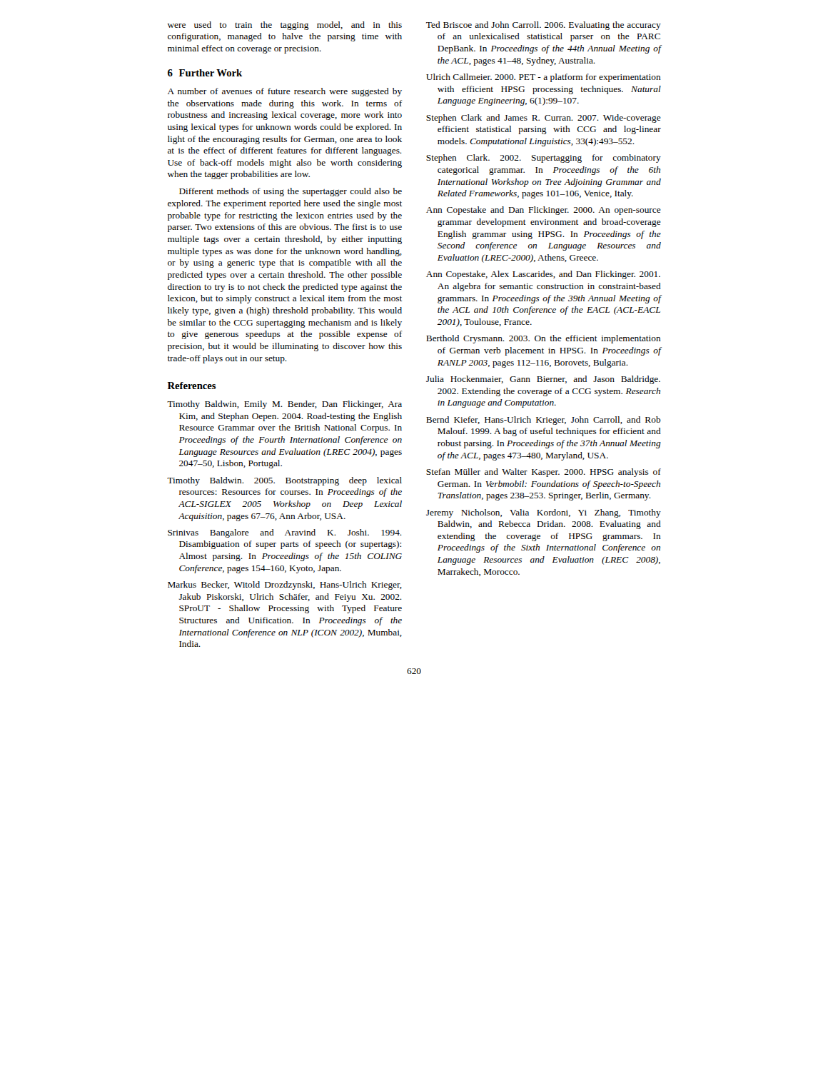were used to train the tagging model, and in this configuration, managed to halve the parsing time with minimal effect on coverage or precision.
6 Further Work
A number of avenues of future research were suggested by the observations made during this work. In terms of robustness and increasing lexical coverage, more work into using lexical types for unknown words could be explored. In light of the encouraging results for German, one area to look at is the effect of different features for different languages. Use of back-off models might also be worth considering when the tagger probabilities are low.
Different methods of using the supertagger could also be explored. The experiment reported here used the single most probable type for restricting the lexicon entries used by the parser. Two extensions of this are obvious. The first is to use multiple tags over a certain threshold, by either inputting multiple types as was done for the unknown word handling, or by using a generic type that is compatible with all the predicted types over a certain threshold. The other possible direction to try is to not check the predicted type against the lexicon, but to simply construct a lexical item from the most likely type, given a (high) threshold probability. This would be similar to the CCG supertagging mechanism and is likely to give generous speedups at the possible expense of precision, but it would be illuminating to discover how this trade-off plays out in our setup.
References
Timothy Baldwin, Emily M. Bender, Dan Flickinger, Ara Kim, and Stephan Oepen. 2004. Road-testing the English Resource Grammar over the British National Corpus. In Proceedings of the Fourth International Conference on Language Resources and Evaluation (LREC 2004), pages 2047–50, Lisbon, Portugal.
Timothy Baldwin. 2005. Bootstrapping deep lexical resources: Resources for courses. In Proceedings of the ACL-SIGLEX 2005 Workshop on Deep Lexical Acquisition, pages 67–76, Ann Arbor, USA.
Srinivas Bangalore and Aravind K. Joshi. 1994. Disambiguation of super parts of speech (or supertags): Almost parsing. In Proceedings of the 15th COLING Conference, pages 154–160, Kyoto, Japan.
Markus Becker, Witold Drozdzynski, Hans-Ulrich Krieger, Jakub Piskorski, Ulrich Schäfer, and Feiyu Xu. 2002. SProUT - Shallow Processing with Typed Feature Structures and Unification. In Proceedings of the International Conference on NLP (ICON 2002), Mumbai, India.
Ted Briscoe and John Carroll. 2006. Evaluating the accuracy of an unlexicalised statistical parser on the PARC DepBank. In Proceedings of the 44th Annual Meeting of the ACL, pages 41–48, Sydney, Australia.
Ulrich Callmeier. 2000. PET - a platform for experimentation with efficient HPSG processing techniques. Natural Language Engineering, 6(1):99–107.
Stephen Clark and James R. Curran. 2007. Wide-coverage efficient statistical parsing with CCG and log-linear models. Computational Linguistics, 33(4):493–552.
Stephen Clark. 2002. Supertagging for combinatory categorical grammar. In Proceedings of the 6th International Workshop on Tree Adjoining Grammar and Related Frameworks, pages 101–106, Venice, Italy.
Ann Copestake and Dan Flickinger. 2000. An open-source grammar development environment and broad-coverage English grammar using HPSG. In Proceedings of the Second conference on Language Resources and Evaluation (LREC-2000), Athens, Greece.
Ann Copestake, Alex Lascarides, and Dan Flickinger. 2001. An algebra for semantic construction in constraint-based grammars. In Proceedings of the 39th Annual Meeting of the ACL and 10th Conference of the EACL (ACL-EACL 2001), Toulouse, France.
Berthold Crysmann. 2003. On the efficient implementation of German verb placement in HPSG. In Proceedings of RANLP 2003, pages 112–116, Borovets, Bulgaria.
Julia Hockenmaier, Gann Bierner, and Jason Baldridge. 2002. Extending the coverage of a CCG system. Research in Language and Computation.
Bernd Kiefer, Hans-Ulrich Krieger, John Carroll, and Rob Malouf. 1999. A bag of useful techniques for efficient and robust parsing. In Proceedings of the 37th Annual Meeting of the ACL, pages 473–480, Maryland, USA.
Stefan Müller and Walter Kasper. 2000. HPSG analysis of German. In Verbmobil: Foundations of Speech-to-Speech Translation, pages 238–253. Springer, Berlin, Germany.
Jeremy Nicholson, Valia Kordoni, Yi Zhang, Timothy Baldwin, and Rebecca Dridan. 2008. Evaluating and extending the coverage of HPSG grammars. In Proceedings of the Sixth International Conference on Language Resources and Evaluation (LREC 2008), Marrakech, Morocco.
620